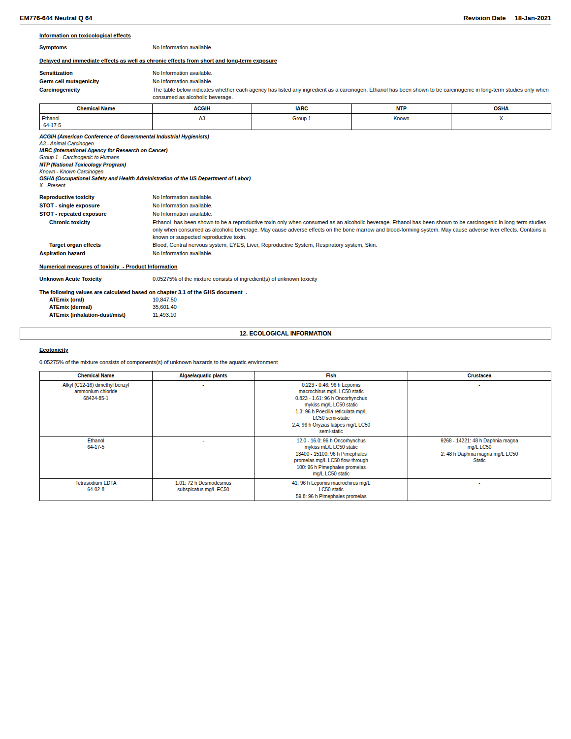EM776-644 Neutral Q 64
Revision Date18-Jan-2021
Information on toxicological effects
Symptoms
No Information available.
Delayed and immediate effects as well as chronic effects from short and long-term exposure
Sensitization
No Information available.
Germ cell mutagenicity
No Information available.
Carcinogenicity
The table below indicates whether each agency has listed any ingredient as a carcinogen. Ethanol has been shown to be carcinogenic in long-term studies only when consumed as alcoholic beverage.
| Chemical Name | ACGIH | IARC | NTP | OSHA |
| --- | --- | --- | --- | --- |
| Ethanol 64-17-5 | A3 | Group 1 | Known | X |
ACGIH (American Conference of Governmental Industrial Hygienists)
A3 - Animal Carcinogen
IARC (International Agency for Research on Cancer)
Group 1 - Carcinogenic to Humans
NTP (National Toxicology Program)
Known - Known Carcinogen
OSHA (Occupational Safety and Health Administration of the US Department of Labor)
X - Present
Reproductive toxicity
No Information available.
STOT - single exposure
No Information available.
STOT - repeated exposure
No Information available.
Chronic toxicity
Ethanol has been shown to be a reproductive toxin only when consumed as an alcoholic beverage. Ethanol has been shown to be carcinogenic in long-term studies only when consumed as alcoholic beverage. May cause adverse effects on the bone marrow and blood-forming system. May cause adverse liver effects. Contains a known or suspected reproductive toxin.
Target organ effects
Blood, Central nervous system, EYES, Liver, Reproductive System, Respiratory system, Skin.
Aspiration hazard
No Information available.
Numerical measures of toxicity - Product Information
Unknown Acute Toxicity
0.05275% of the mixture consists of ingredient(s) of unknown toxicity
The following values are calculated based on chapter 3.1 of the GHS document .
ATEmix (oral)
10,847.50
ATEmix (dermal)
35,601.40
ATEmix (inhalation-dust/mist)
11,493.10
12. ECOLOGICAL INFORMATION
Ecotoxicity
0.05275% of the mixture consists of components(s) of unknown hazards to the aquatic environment
| Chemical Name | Algae/aquatic plants | Fish | Crustacea |
| --- | --- | --- | --- |
| Alkyl (C12-16) dimethyl benzyl ammonium chloride 68424-85-1 | - | 0.223 - 0.46: 96 h Lepomis macrochirus mg/L LC50 static 0.823 - 1.61: 96 h Oncorhynchus mykiss mg/L LC50 static 1.3: 96 h Poecilia reticulata mg/L LC50 semi-static 2.4: 96 h Oryzias latipes mg/L LC50 semi-static | - |
| Ethanol 64-17-5 | - | 12.0 - 16.0: 96 h Oncorhynchus mykiss mL/L LC50 static 13400 - 15100: 96 h Pimephales promelas mg/L LC50 flow-through 100: 96 h Pimephales promelas mg/L LC50 static | 9268 - 14221: 48 h Daphnia magna mg/L LC50 2: 48 h Daphnia magna mg/L EC50 Static |
| Tetrasodium EDTA 64-02-8 | 1.01: 72 h Desmodesmus subspicatus mg/L EC50 | 41: 96 h Lepomis macrochirus mg/L LC50 static 59.8: 96 h Pimephales promelas | - |